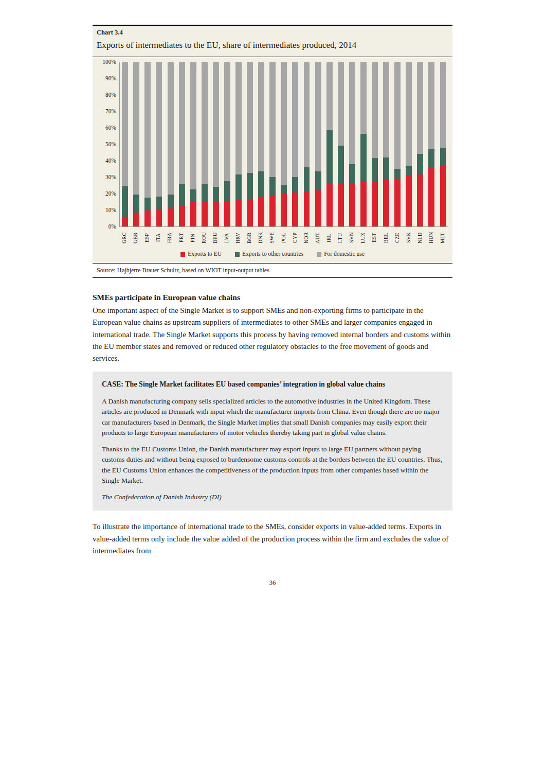Chart 3.4
Exports of intermediates to the EU, share of intermediates produced, 2014
100% 90% 80% 70% 60% 50% 40% 30% 20% 10% 0%
GRC
GBR
ESP
ITA
FRA
PRT
FIN
ROU
DEU
LVA
HRV
BGR
DNK
SWE
POL
CYP
NOR
AUT
IRL
LTU
SVN
LUX
EST
BEL
CZE
SVK
NLD
HUN
MLT
Exports to EU
Exports to other countries
For domestic use
Source: Højbjerre Brauer Schultz, based on WIOT input-output tables
SMEs participate in European value chains
One important aspect of the Single Market is to support SMEs and non-exporting firms to participate in the European value chains as upstream suppliers of intermediates to other SMEs and larger companies engaged in international trade. The Single Market supports this process by having removed internal borders and customs within the EU member states and removed or reduced other regulatory obstacles to the free movement of goods and services.
CASE: The Single Market facilitates EU based companies’ integration in global value chains
A Danish manufacturing company sells specialized articles to the automotive industries in the United Kingdom. These articles are produced in Denmark with input which the manufacturer imports from China. Even though there are no major car manufacturers based in Denmark, the Single Market implies that small Danish companies may easily export their products to large European manufacturers of motor vehicles thereby taking part in global value chains.
Thanks to the EU Customs Union, the Danish manufacturer may export inputs to large EU partners without paying customs duties and without being exposed to burdensome customs controls at the borders between the EU countries. Thus, the EU Customs Union enhances the competitiveness of the production inputs from other companies based within the Single Market.
The Confederation of Danish Industry (DI)
To illustrate the importance of international trade to the SMEs, consider exports in value-added terms. Exports in value-added terms only include the value added of the production process within the firm and excludes the value of intermediates from
36